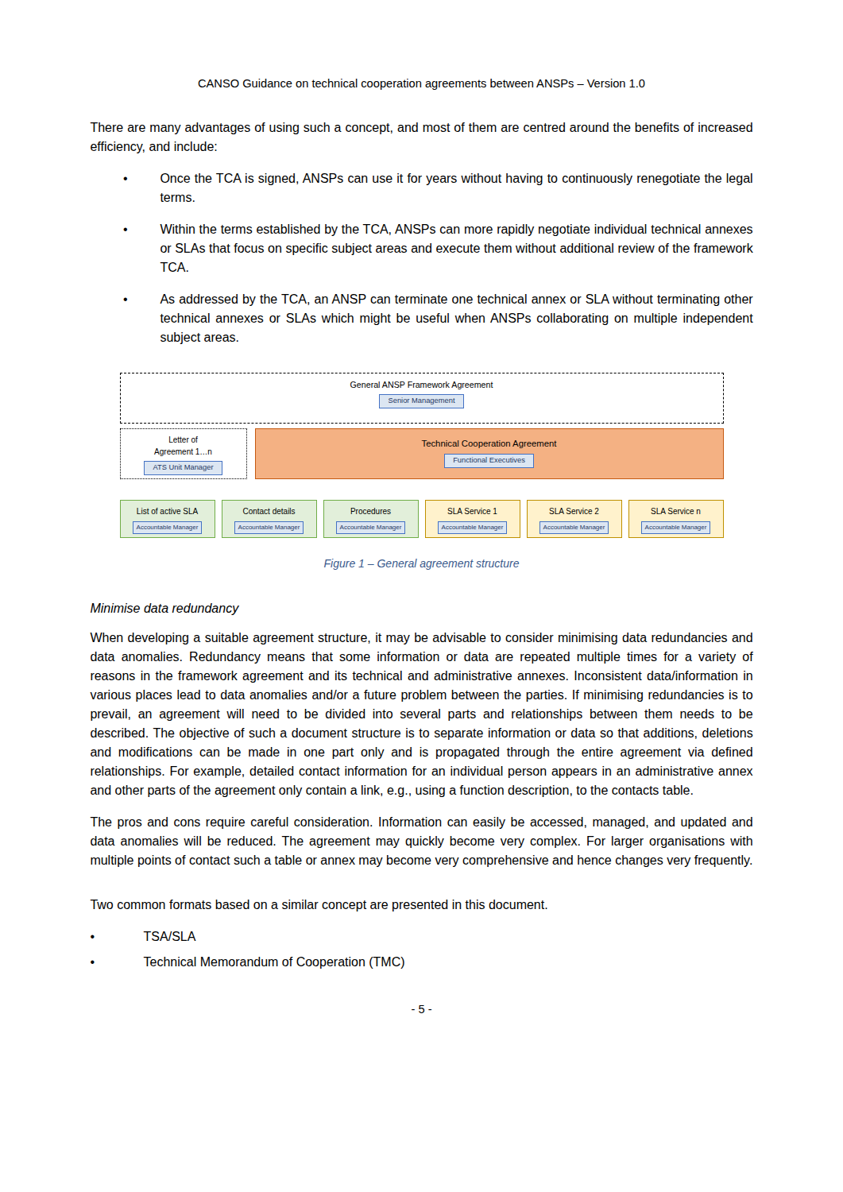CANSO Guidance on technical cooperation agreements between ANSPs – Version 1.0
There are many advantages of using such a concept, and most of them are centred around the benefits of increased efficiency, and include:
Once the TCA is signed, ANSPs can use it for years without having to continuously renegotiate the legal terms.
Within the terms established by the TCA, ANSPs can more rapidly negotiate individual technical annexes or SLAs that focus on specific subject areas and execute them without additional review of the framework TCA.
As addressed by the TCA, an ANSP can terminate one technical annex or SLA without terminating other technical annexes or SLAs which might be useful when ANSPs collaborating on multiple independent subject areas.
General ANSP Framework Agreement
Senior Management
Letter of
Agreement 1…n
ATS Unit Manager
Technical Cooperation Agreement
Functional Executives
List of active SLA
Accountable Manager
Contact details
Accountable Manager
Procedures
Accountable Manager
SLA Service 1
Accountable Manager
SLA Service 2
Accountable Manager
SLA Service n
Accountable Manager
Figure 1 – General agreement structure
Minimise data redundancy
When developing a suitable agreement structure, it may be advisable to consider minimising data redundancies and data anomalies. Redundancy means that some information or data are repeated multiple times for a variety of reasons in the framework agreement and its technical and administrative annexes. Inconsistent data/information in various places lead to data anomalies and/or a future problem between the parties. If minimising redundancies is to prevail, an agreement will need to be divided into several parts and relationships between them needs to be described. The objective of such a document structure is to separate information or data so that additions, deletions and modifications can be made in one part only and is propagated through the entire agreement via defined relationships. For example, detailed contact information for an individual person appears in an administrative annex and other parts of the agreement only contain a link, e.g., using a function description, to the contacts table.
The pros and cons require careful consideration. Information can easily be accessed, managed, and updated and data anomalies will be reduced. The agreement may quickly become very complex. For larger organisations with multiple points of contact such a table or annex may become very comprehensive and hence changes very frequently.
Two common formats based on a similar concept are presented in this document.
TSA/SLA
Technical Memorandum of Cooperation (TMC)
- 5 -